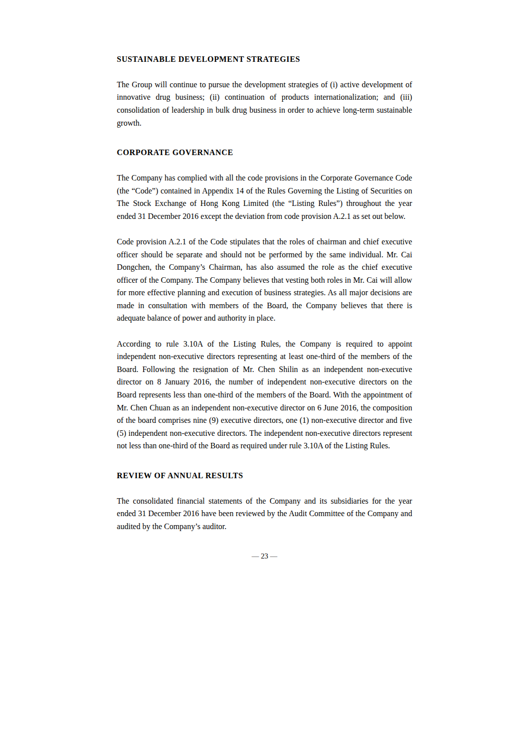Sustainable Development Strategies
The Group will continue to pursue the development strategies of (i) active development of innovative drug business; (ii) continuation of products internationalization; and (iii) consolidation of leadership in bulk drug business in order to achieve long-term sustainable growth.
Corporate Governance
The Company has complied with all the code provisions in the Corporate Governance Code (the “Code”) contained in Appendix 14 of the Rules Governing the Listing of Securities on The Stock Exchange of Hong Kong Limited (the “Listing Rules”) throughout the year ended 31 December 2016 except the deviation from code provision A.2.1 as set out below.
Code provision A.2.1 of the Code stipulates that the roles of chairman and chief executive officer should be separate and should not be performed by the same individual. Mr. Cai Dongchen, the Company’s Chairman, has also assumed the role as the chief executive officer of the Company. The Company believes that vesting both roles in Mr. Cai will allow for more effective planning and execution of business strategies. As all major decisions are made in consultation with members of the Board, the Company believes that there is adequate balance of power and authority in place.
According to rule 3.10A of the Listing Rules, the Company is required to appoint independent non-executive directors representing at least one-third of the members of the Board. Following the resignation of Mr. Chen Shilin as an independent non-executive director on 8 January 2016, the number of independent non-executive directors on the Board represents less than one-third of the members of the Board. With the appointment of Mr. Chen Chuan as an independent non-executive director on 6 June 2016, the composition of the board comprises nine (9) executive directors, one (1) non-executive director and five (5) independent non-executive directors. The independent non-executive directors represent not less than one-third of the Board as required under rule 3.10A of the Listing Rules.
Review of Annual Results
The consolidated financial statements of the Company and its subsidiaries for the year ended 31 December 2016 have been reviewed by the Audit Committee of the Company and audited by the Company’s auditor.
— 23 —